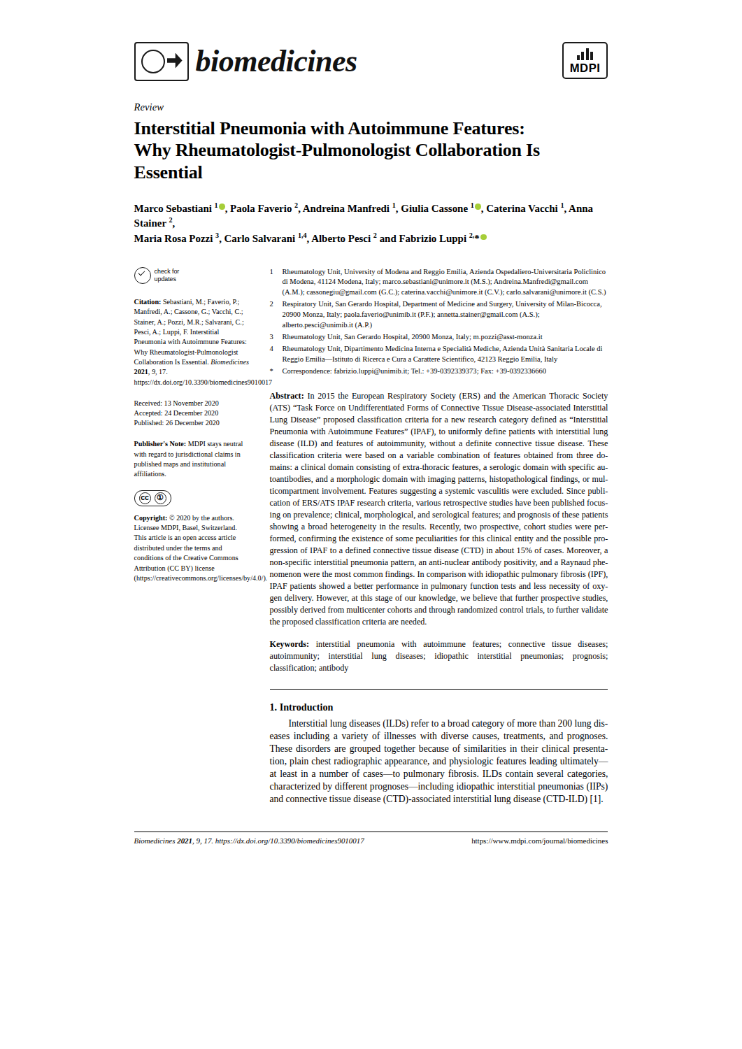biomedicines
MDPI
Review
Interstitial Pneumonia with Autoimmune Features:
Why Rheumatologist-Pulmonologist Collaboration Is Essential
Marco Sebastiani 1 , Paola Faverio 2, Andreina Manfredi 1, Giulia Cassone 1 , Caterina Vacchi 1, Anna Stainer 2,
Maria Rosa Pozzi 3, Carlo Salvarani 1,4, Alberto Pesci 2 and Fabrizio Luppi 2,*
check for
updates
Citation: Sebastiani, M.; Faverio, P.; Manfredi, A.; Cassone, G.; Vacchi, C.; Stainer, A.; Pozzi, M.R.; Salvarani, C.; Pesci, A.; Luppi, F. Interstitial Pneumonia with Autoimmune Features: Why Rheumatologist-Pulmonologist Collaboration Is Essential. Biomedicines 2021, 9, 17. https://dx.doi.org/10.3390/biomedicines9010017
Received: 13 November 2020
Accepted: 24 December 2020
Published: 26 December 2020
Publisher's Note: MDPI stays neutral with regard to jurisdictional claims in published maps and institutional affiliations.
cc
①
Copyright: © 2020 by the authors. Licensee MDPI, Basel, Switzerland. This article is an open access article distributed under the terms and conditions of the Creative Commons Attribution (CC BY) license (https://creativecommons.org/licenses/by/4.0/).
1 Rheumatology Unit, University of Modena and Reggio Emilia, Azienda Ospedaliero-Universitaria Policlinico di Modena, 41124 Modena, Italy; marco.sebastiani@unimore.it (M.S.); Andreina.Manfredi@gmail.com (A.M.); cassonegiu@gmail.com (G.C.); caterina.vacchi@unimore.it (C.V.); carlo.salvarani@unimore.it (C.S.)
2 Respiratory Unit, San Gerardo Hospital, Department of Medicine and Surgery, University of Milan-Bicocca, 20900 Monza, Italy; paola.faverio@unimib.it (P.F.); annetta.stainer@gmail.com (A.S.); alberto.pesci@unimib.it (A.P.)
3 Rheumatology Unit, San Gerardo Hospital, 20900 Monza, Italy; m.pozzi@asst-monza.it
4 Rheumatology Unit, Dipartimento Medicina Interna e Specialità Mediche, Azienda Unità Sanitaria Locale di Reggio Emilia—Istituto di Ricerca e Cura a Carattere Scientifico, 42123 Reggio Emilia, Italy
*Correspondence: fabrizio.luppi@unimib.it; Tel.: +39-0392339373; Fax: +39-0392336660
Abstract: In 2015 the European Respiratory Society (ERS) and the American Thoracic Society (ATS) “Task Force on Undifferentiated Forms of Connective Tissue Disease-associated Interstitial Lung Disease” proposed classification criteria for a new research category defined as “Interstitial Pneumonia with Autoimmune Features” (IPAF), to uniformly define patients with interstitial lung disease (ILD) and features of autoimmunity, without a definite connective tissue disease. These classification criteria were based on a variable combination of features obtained from three domains: a clinical domain consisting of extra-thoracic features, a serologic domain with specific autoantibodies, and a morphologic domain with imaging patterns, histopathological findings, or multicompartment involvement. Features suggesting a systemic vasculitis were excluded. Since publication of ERS/ATS IPAF research criteria, various retrospective studies have been published focusing on prevalence; clinical, morphological, and serological features; and prognosis of these patients showing a broad heterogeneity in the results. Recently, two prospective, cohort studies were performed, confirming the existence of some peculiarities for this clinical entity and the possible progression of IPAF to a defined connective tissue disease (CTD) in about 15% of cases. Moreover, a non-specific interstitial pneumonia pattern, an anti-nuclear antibody positivity, and a Raynaud phenomenon were the most common findings. In comparison with idiopathic pulmonary fibrosis (IPF), IPAF patients showed a better performance in pulmonary function tests and less necessity of oxygen delivery. However, at this stage of our knowledge, we believe that further prospective studies, possibly derived from multicenter cohorts and through randomized control trials, to further validate the proposed classification criteria are needed.
Keywords: interstitial pneumonia with autoimmune features; connective tissue diseases; autoimmunity; interstitial lung diseases; idiopathic interstitial pneumonias; prognosis; classification; antibody
1. Introduction
Interstitial lung diseases (ILDs) refer to a broad category of more than 200 lung diseases including a variety of illnesses with diverse causes, treatments, and prognoses. These disorders are grouped together because of similarities in their clinical presentation, plain chest radiographic appearance, and physiologic features leading ultimately—at least in a number of cases—to pulmonary fibrosis. ILDs contain several categories, characterized by different prognoses—including idiopathic interstitial pneumonias (IIPs) and connective tissue disease (CTD)-associated interstitial lung disease (CTD-ILD) [1].
Biomedicines 2021, 9, 17. https://dx.doi.org/10.3390/biomedicines9010017
https://www.mdpi.com/journal/biomedicines